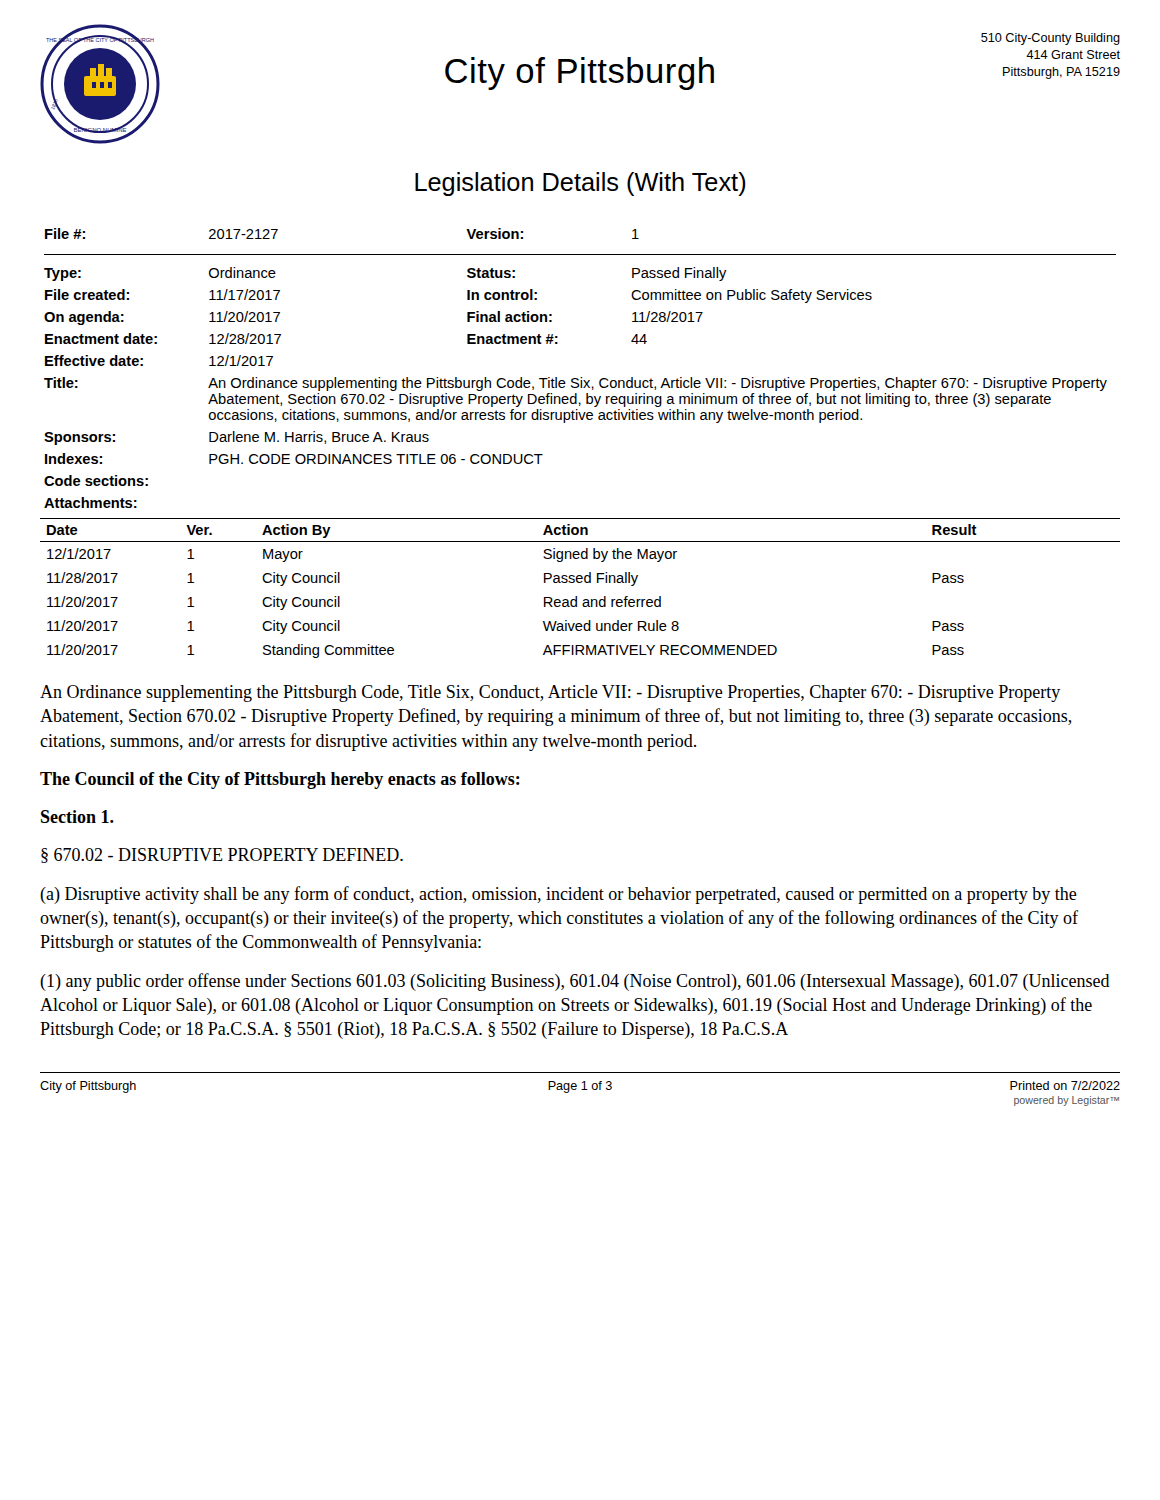THE SEAL OF THE CITY OF PITTSBURGH BENIGNO NUMINE 1816
City of Pittsburgh
510 City-County Building
414 Grant Street
Pittsburgh, PA 15219
Legislation Details (With Text)
| File #: | 2017-2127 | Version: | 1 | |
| Type: | Ordinance | Status: | Passed Finally |
| File created: | 11/17/2017 | In control: | Committee on Public Safety Services |
| On agenda: | 11/20/2017 | Final action: | 11/28/2017 |
| Enactment date: | 12/28/2017 | Enactment #: | 44 |
| Effective date: | 12/1/2017 | |
| Title: | An Ordinance supplementing the Pittsburgh Code, Title Six, Conduct, Article VII: - Disruptive Properties, Chapter 670: - Disruptive Property Abatement, Section 670.02 - Disruptive Property Defined, by requiring a minimum of three of, but not limiting to, three (3) separate occasions, citations, summons, and/or arrests for disruptive activities within any twelve-month period. |
| Sponsors: | Darlene M. Harris, Bruce A. Kraus |
| Indexes: | PGH. CODE ORDINANCES TITLE 06 - CONDUCT |
| Code sections: | |
| Attachments: | |
| Date | Ver. | Action By | Action | Result |
| --- | --- | --- | --- | --- |
| 12/1/2017 | 1 | Mayor | Signed by the Mayor | |
| 11/28/2017 | 1 | City Council | Passed Finally | Pass |
| 11/20/2017 | 1 | City Council | Read and referred | |
| 11/20/2017 | 1 | City Council | Waived under Rule 8 | Pass |
| 11/20/2017 | 1 | Standing Committee | AFFIRMATIVELY RECOMMENDED | Pass |
An Ordinance supplementing the Pittsburgh Code, Title Six, Conduct, Article VII: - Disruptive Properties, Chapter 670: - Disruptive Property Abatement, Section 670.02 - Disruptive Property Defined, by requiring a minimum of three of, but not limiting to, three (3) separate occasions, citations, summons, and/or arrests for disruptive activities within any twelve-month period.
The Council of the City of Pittsburgh hereby enacts as follows:
Section 1.
§ 670.02 - DISRUPTIVE PROPERTY DEFINED.
(a) Disruptive activity shall be any form of conduct, action, omission, incident or behavior perpetrated, caused or permitted on a property by the owner(s), tenant(s), occupant(s) or their invitee(s) of the property, which constitutes a violation of any of the following ordinances of the City of Pittsburgh or statutes of the Commonwealth of Pennsylvania:
(1) any public order offense under Sections 601.03 (Soliciting Business), 601.04 (Noise Control), 601.06 (Intersexual Massage), 601.07 (Unlicensed Alcohol or Liquor Sale), or 601.08 (Alcohol or Liquor Consumption on Streets or Sidewalks), 601.19 (Social Host and Underage Drinking) of the Pittsburgh Code; or 18 Pa.C.S.A. § 5501 (Riot), 18 Pa.C.S.A. § 5502 (Failure to Disperse), 18 Pa.C.S.A
City of Pittsburgh
Page 1 of 3
Printed on 7/2/2022
powered by Legistar™